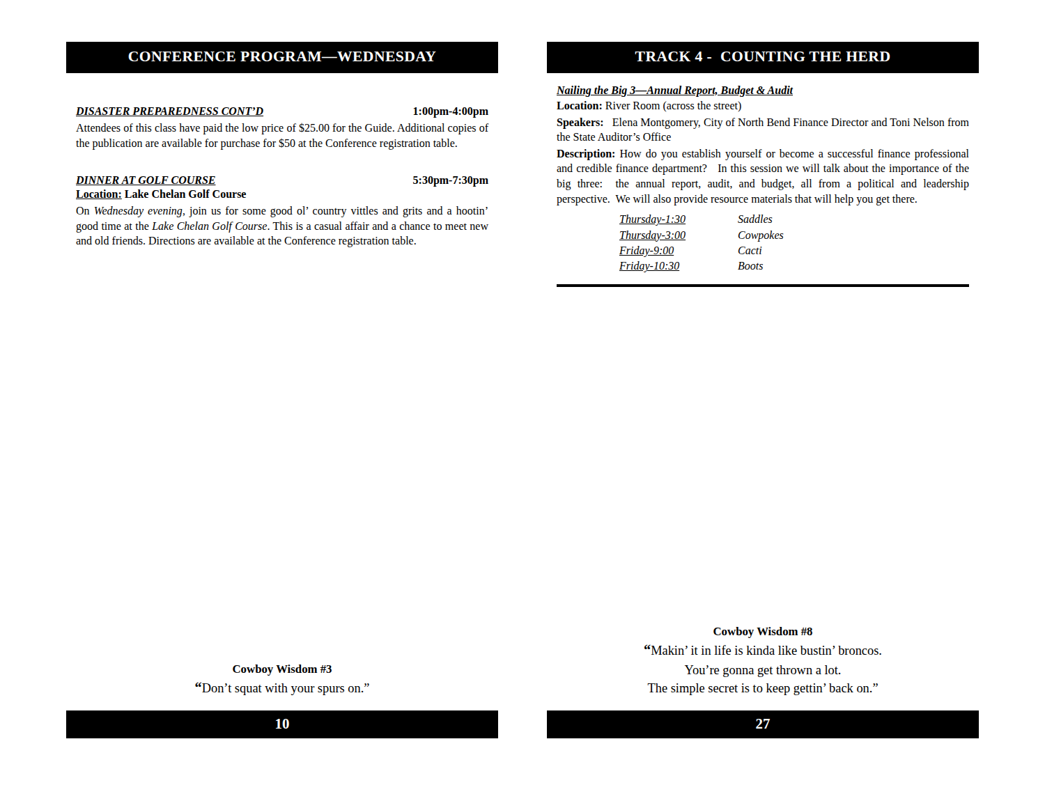CONFERENCE PROGRAM—WEDNESDAY
Disaster Preparedness Cont’d 1:00pm-4:00pm
Attendees of this class have paid the low price of $25.00 for the Guide. Additional copies of the publication are available for purchase for $50 at the Conference registration table.
Dinner at Golf Course 5:30pm-7:30pm
Location: Lake Chelan Golf Course
On Wednesday evening, join us for some good ol’ country vittles and grits and a hootin’ good time at the Lake Chelan Golf Course. This is a casual affair and a chance to meet new and old friends. Directions are available at the Conference registration table.
Cowboy Wisdom #3
“Don’t squat with your spurs on.”
10
TRACK 4 - COUNTING THE HERD
Nailing the Big 3—Annual Report, Budget & Audit
Location: River Room (across the street)
Speakers: Elena Montgomery, City of North Bend Finance Director and Toni Nelson from the State Auditor’s Office
Description: How do you establish yourself or become a successful finance professional and credible finance department? In this session we will talk about the importance of the big three: the annual report, audit, and budget, all from a political and leadership perspective. We will also provide resource materials that will help you get there.
Thursday-1:30 Saddles
Thursday-3:00 Cowpokes
Friday-9:00 Cacti
Friday-10:30 Boots
Cowboy Wisdom #8
“Makin’ it in life is kinda like bustin’ broncos.
You’re gonna get thrown a lot.
The simple secret is to keep gettin’ back on.”
27